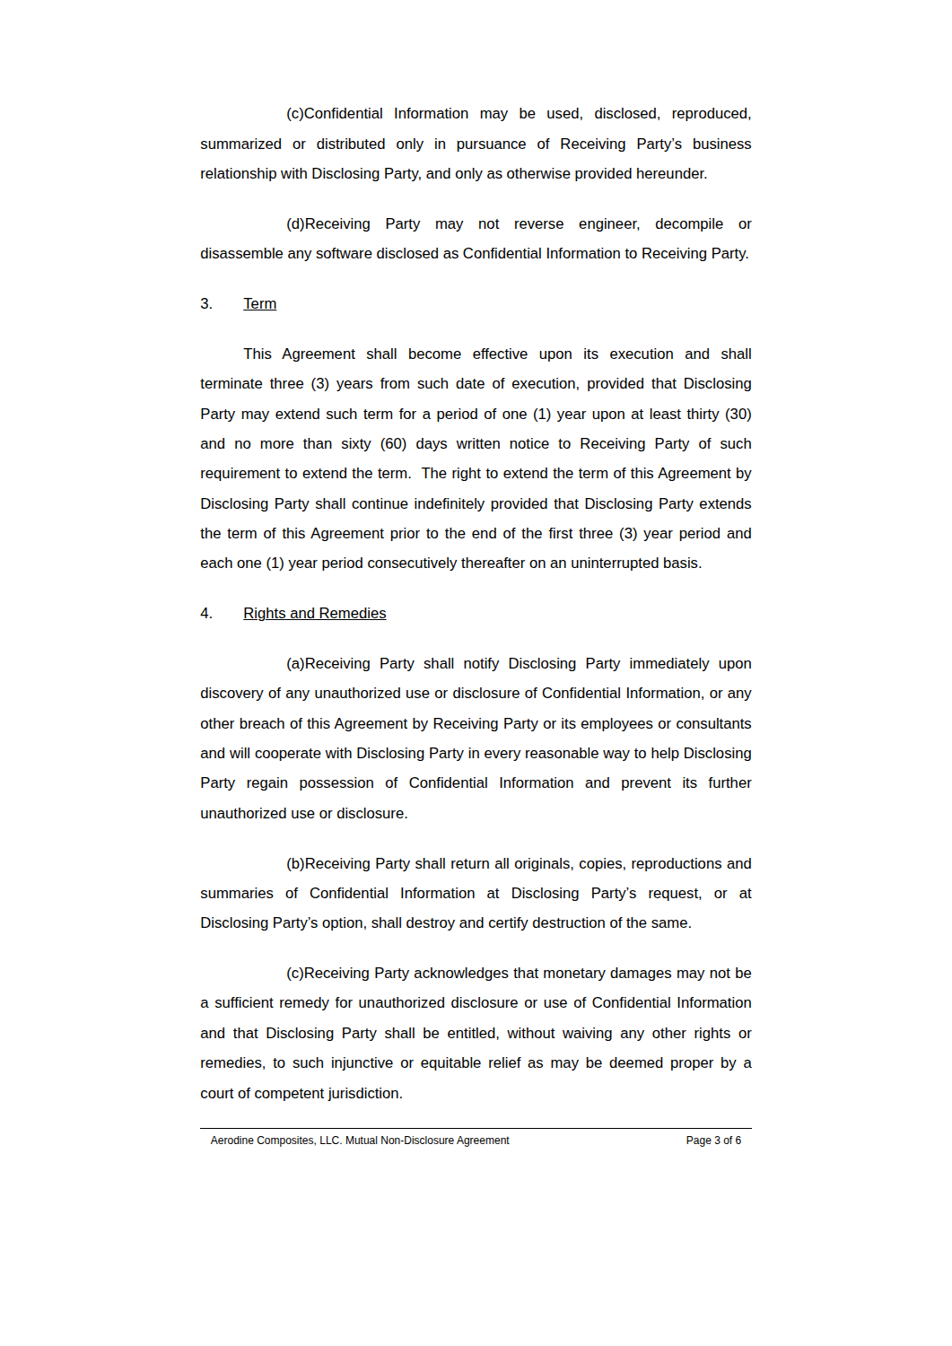(c) Confidential Information may be used, disclosed, reproduced, summarized or distributed only in pursuance of Receiving Party’s business relationship with Disclosing Party, and only as otherwise provided hereunder.
(d) Receiving Party may not reverse engineer, decompile or disassemble any software disclosed as Confidential Information to Receiving Party.
3. Term
This Agreement shall become effective upon its execution and shall terminate three (3) years from such date of execution, provided that Disclosing Party may extend such term for a period of one (1) year upon at least thirty (30) and no more than sixty (60) days written notice to Receiving Party of such requirement to extend the term. The right to extend the term of this Agreement by Disclosing Party shall continue indefinitely provided that Disclosing Party extends the term of this Agreement prior to the end of the first three (3) year period and each one (1) year period consecutively thereafter on an uninterrupted basis.
4. Rights and Remedies
(a) Receiving Party shall notify Disclosing Party immediately upon discovery of any unauthorized use or disclosure of Confidential Information, or any other breach of this Agreement by Receiving Party or its employees or consultants and will cooperate with Disclosing Party in every reasonable way to help Disclosing Party regain possession of Confidential Information and prevent its further unauthorized use or disclosure.
(b) Receiving Party shall return all originals, copies, reproductions and summaries of Confidential Information at Disclosing Party’s request, or at Disclosing Party’s option, shall destroy and certify destruction of the same.
(c) Receiving Party acknowledges that monetary damages may not be a sufficient remedy for unauthorized disclosure or use of Confidential Information and that Disclosing Party shall be entitled, without waiving any other rights or remedies, to such injunctive or equitable relief as may be deemed proper by a court of competent jurisdiction.
Aerodine Composites, LLC. Mutual Non-Disclosure Agreement Page 3 of 6